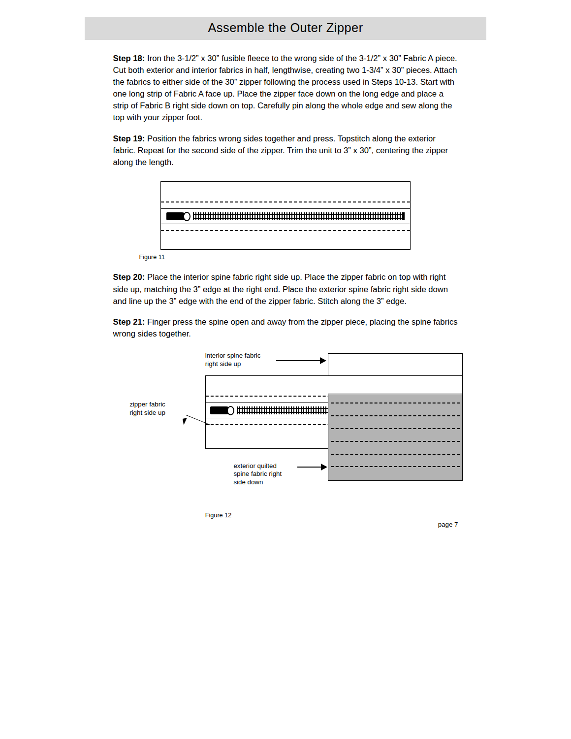Assemble the Outer Zipper
Step 18: Iron the 3-1/2” x 30” fusible fleece to the wrong side of the 3-1/2” x 30” Fabric A piece. Cut both exterior and interior fabrics in half, lengthwise, creating two 1-3/4” x 30” pieces. Attach the fabrics to either side of the 30” zipper following the process used in Steps 10-13. Start with one long strip of Fabric A face up. Place the zipper face down on the long edge and place a strip of Fabric B right side down on top. Carefully pin along the whole edge and sew along the top with your zipper foot.
Step 19: Position the fabrics wrong sides together and press. Topstitch along the exterior fabric. Repeat for the second side of the zipper. Trim the unit to 3” x 30”, centering the zipper along the length.
Figure 11
Step 20: Place the interior spine fabric right side up. Place the zipper fabric on top with right side up, matching the 3” edge at the right end. Place the exterior spine fabric right side down and line up the 3” edge with the end of the zipper fabric. Stitch along the 3” edge.
Step 21: Finger press the spine open and away from the zipper piece, placing the spine fabrics wrong sides together.
interior spine fabric
right side up
zipper fabric
right side up
exterior quilted
spine fabric right
side down
Figure 12
page 7